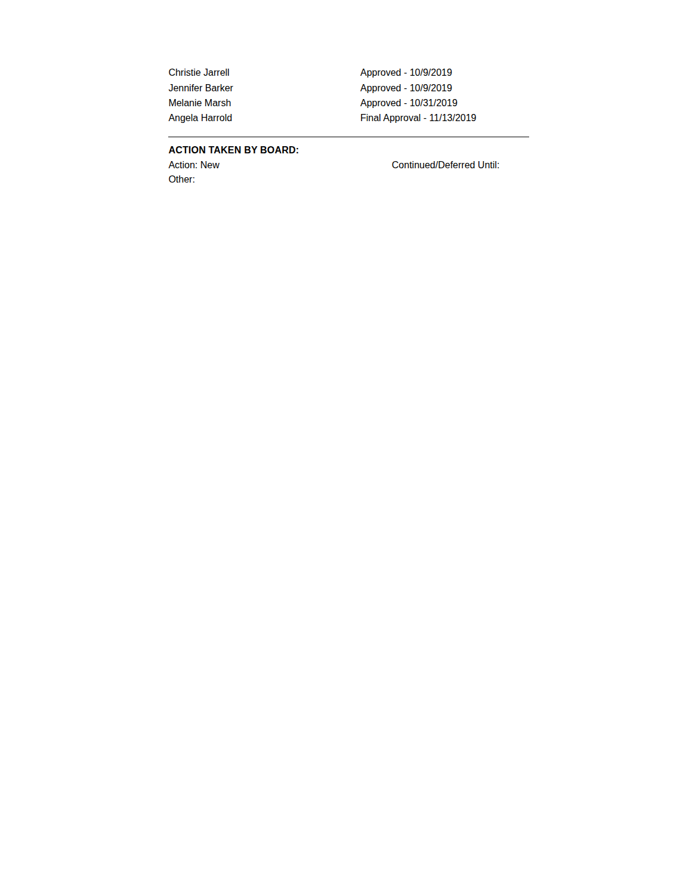| Christie Jarrell | Approved - 10/9/2019 |
| Jennifer Barker | Approved - 10/9/2019 |
| Melanie Marsh | Approved - 10/31/2019 |
| Angela Harrold | Final Approval - 11/13/2019 |
ACTION TAKEN BY BOARD:
| Action: New | Continued/Deferred Until: |
| Other: | |